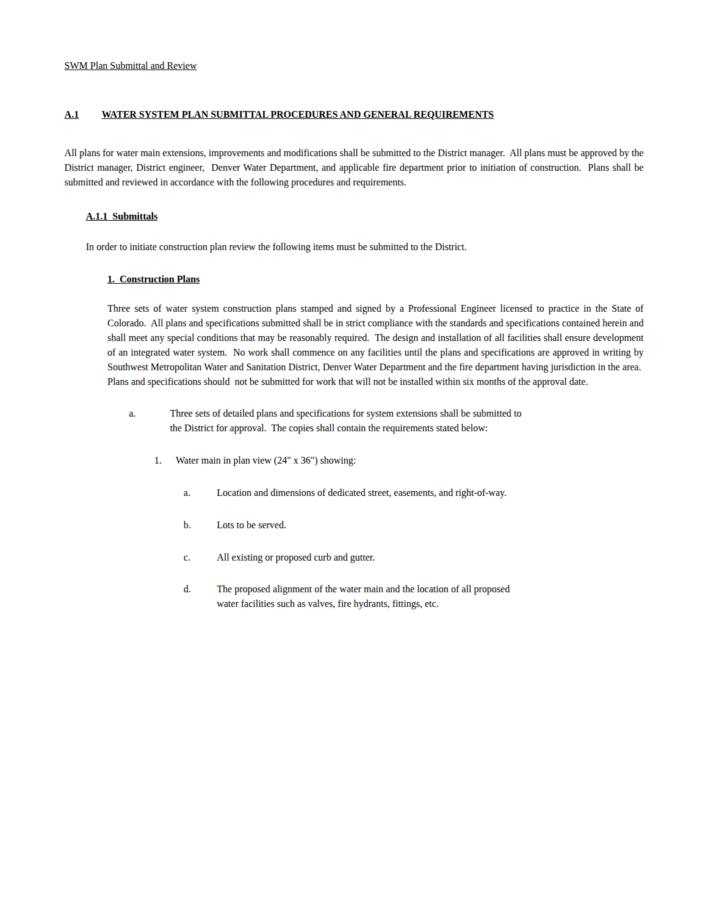SWM Plan Submittal and Review
A.1 Water System Plan Submittal Procedures and General Requirements
All plans for water main extensions, improvements and modifications shall be submitted to the District manager. All plans must be approved by the District manager, District engineer, Denver Water Department, and applicable fire department prior to initiation of construction. Plans shall be submitted and reviewed in accordance with the following procedures and requirements.
A.1.1 Submittals
In order to initiate construction plan review the following items must be submitted to the District.
1. Construction Plans
Three sets of water system construction plans stamped and signed by a Professional Engineer licensed to practice in the State of Colorado. All plans and specifications submitted shall be in strict compliance with the standards and specifications contained herein and shall meet any special conditions that may be reasonably required. The design and installation of all facilities shall ensure development of an integrated water system. No work shall commence on any facilities until the plans and specifications are approved in writing by Southwest Metropolitan Water and Sanitation District, Denver Water Department and the fire department having jurisdiction in the area. Plans and specifications should not be submitted for work that will not be installed within six months of the approval date.
a.
Three sets of detailed plans and specifications for system extensions shall be submitted to the District for approval. The copies shall contain the requirements stated below:
1.
Water main in plan view (24" x 36") showing:
a.
Location and dimensions of dedicated street, easements, and right-of-way.
b.
Lots to be served.
c.
All existing or proposed curb and gutter.
d.
The proposed alignment of the water main and the location of all proposed water facilities such as valves, fire hydrants, fittings, etc.